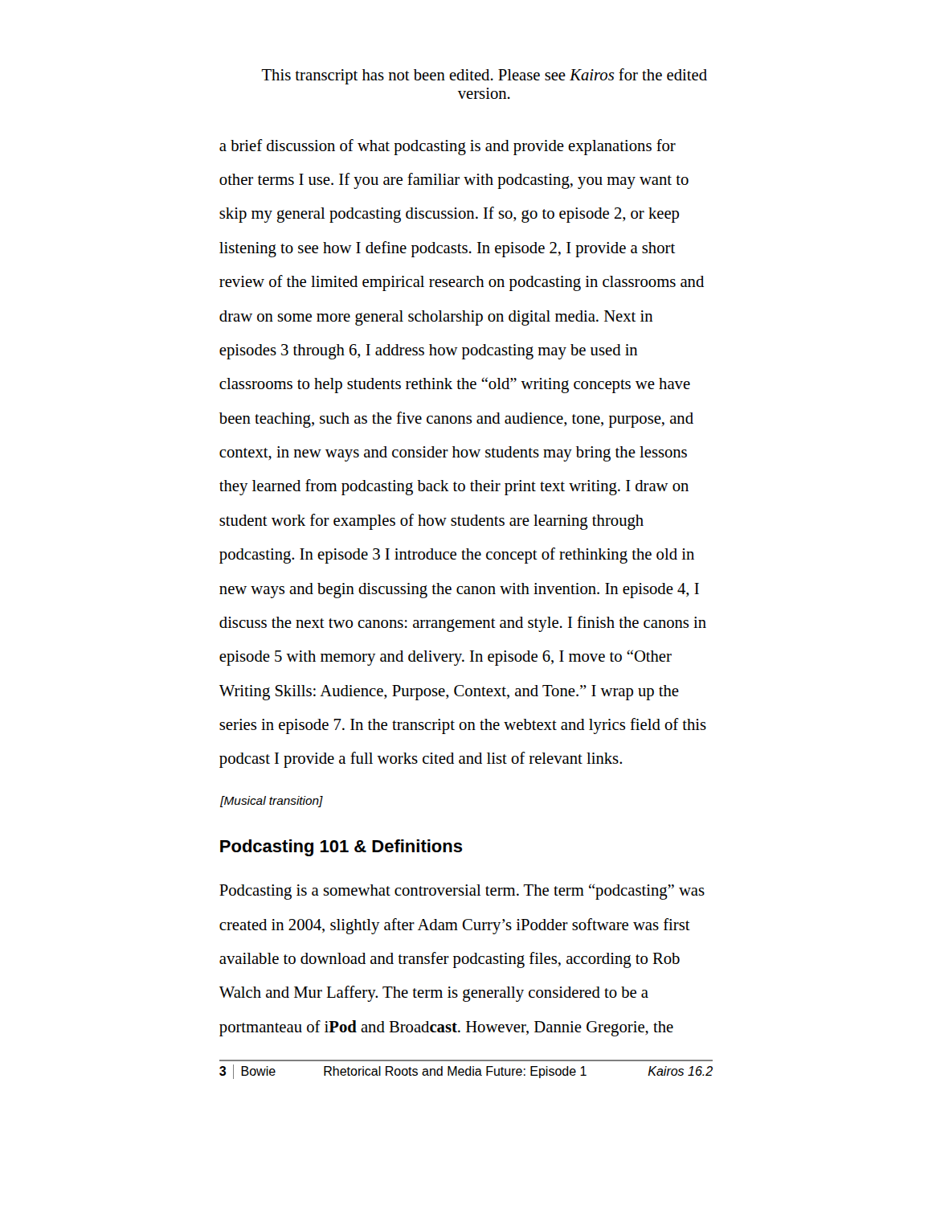This transcript has not been edited. Please see Kairos for the edited version.
a brief discussion of what podcasting is and provide explanations for other terms I use. If you are familiar with podcasting, you may want to skip my general podcasting discussion. If so, go to episode 2, or keep listening to see how I define podcasts. In episode 2, I provide a short review of the limited empirical research on podcasting in classrooms and draw on some more general scholarship on digital media. Next in episodes 3 through 6, I address how podcasting may be used in classrooms to help students rethink the “old” writing concepts we have been teaching, such as the five canons and audience, tone, purpose, and context, in new ways and consider how students may bring the lessons they learned from podcasting back to their print text writing. I draw on student work for examples of how students are learning through podcasting. In episode 3 I introduce the concept of rethinking the old in new ways and begin discussing the canon with invention. In episode 4, I discuss the next two canons: arrangement and style. I finish the canons in episode 5 with memory and delivery. In episode 6, I move to “Other Writing Skills: Audience, Purpose, Context, and Tone.” I wrap up the series in episode 7. In the transcript on the webtext and lyrics field of this podcast I provide a full works cited and list of relevant links.
[Musical transition]
Podcasting 101 & Definitions
Podcasting is a somewhat controversial term. The term “podcasting” was created in 2004, slightly after Adam Curry’s iPodder software was first available to download and transfer podcasting files, according to Rob Walch and Mur Laffery. The term is generally considered to be a portmanteau of iPod and Broadcast. However, Dannie Gregorie, the
3 Bowie Rhetorical Roots and Media Future: Episode 1 Kairos 16.2